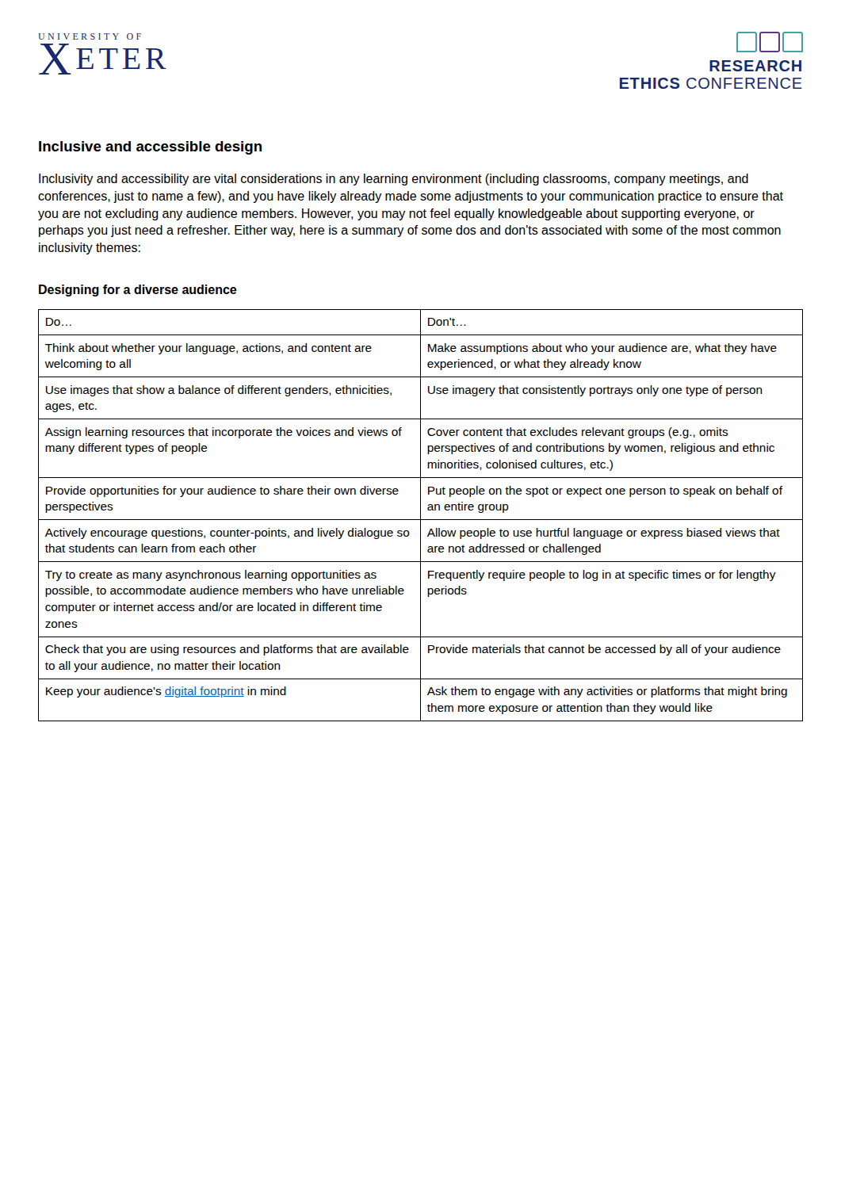UNIVERSITY OF XETER
RESEARCH ETHICS CONFERENCE
Inclusive and accessible design
Inclusivity and accessibility are vital considerations in any learning environment (including classrooms, company meetings, and conferences, just to name a few), and you have likely already made some adjustments to your communication practice to ensure that you are not excluding any audience members. However, you may not feel equally knowledgeable about supporting everyone, or perhaps you just need a refresher. Either way, here is a summary of some dos and don'ts associated with some of the most common inclusivity themes:
Designing for a diverse audience
| Do… | Don't… |
| Think about whether your language, actions, and content are welcoming to all | Make assumptions about who your audience are, what they have experienced, or what they already know |
| Use images that show a balance of different genders, ethnicities, ages, etc. | Use imagery that consistently portrays only one type of person |
| Assign learning resources that incorporate the voices and views of many different types of people | Cover content that excludes relevant groups (e.g., omits perspectives of and contributions by women, religious and ethnic minorities, colonised cultures, etc.) |
| Provide opportunities for your audience to share their own diverse perspectives | Put people on the spot or expect one person to speak on behalf of an entire group |
| Actively encourage questions, counter-points, and lively dialogue so that students can learn from each other | Allow people to use hurtful language or express biased views that are not addressed or challenged |
| Try to create as many asynchronous learning opportunities as possible, to accommodate audience members who have unreliable computer or internet access and/or are located in different time zones | Frequently require people to log in at specific times or for lengthy periods |
| Check that you are using resources and platforms that are available to all your audience, no matter their location | Provide materials that cannot be accessed by all of your audience |
| Keep your audience's digital footprint in mind | Ask them to engage with any activities or platforms that might bring them more exposure or attention than they would like |